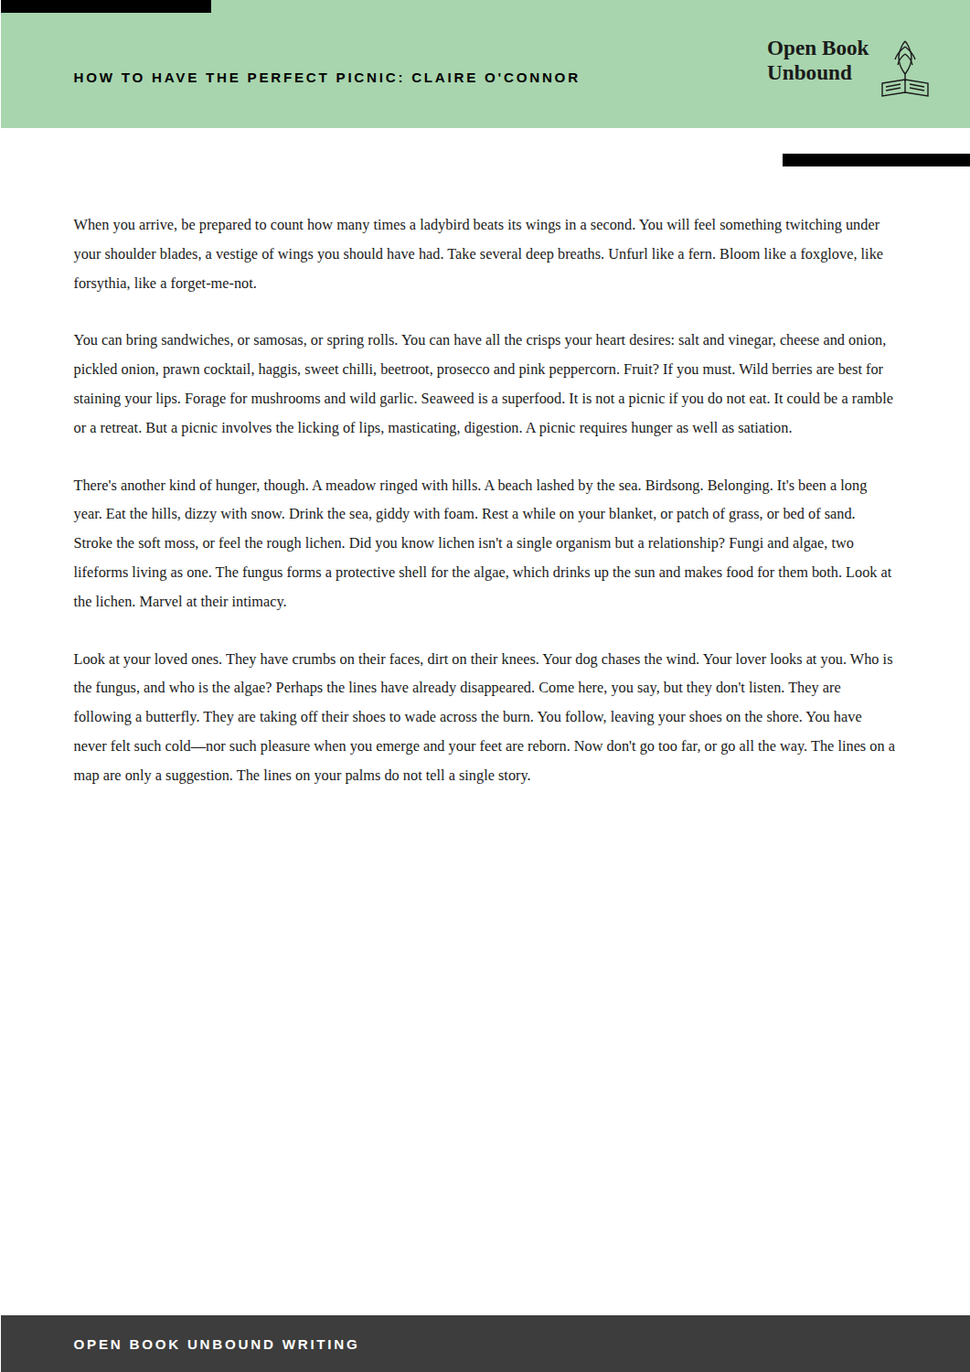How to Have the Perfect Picnic: Claire O'Connor
Open Book
Unbound
When you arrive, be prepared to count how many times a ladybird beats its wings in a second. You will feel something twitching under your shoulder blades, a vestige of wings you should have had. Take several deep breaths. Unfurl like a fern. Bloom like a foxglove, like forsythia, like a forget-me-not.
You can bring sandwiches, or samosas, or spring rolls. You can have all the crisps your heart desires: salt and vinegar, cheese and onion, pickled onion, prawn cocktail, haggis, sweet chilli, beetroot, prosecco and pink peppercorn. Fruit? If you must. Wild berries are best for staining your lips. Forage for mushrooms and wild garlic. Seaweed is a superfood. It is not a picnic if you do not eat. It could be a ramble or a retreat. But a picnic involves the licking of lips, masticating, digestion. A picnic requires hunger as well as satiation.
There's another kind of hunger, though. A meadow ringed with hills. A beach lashed by the sea. Birdsong. Belonging. It's been a long year. Eat the hills, dizzy with snow. Drink the sea, giddy with foam. Rest a while on your blanket, or patch of grass, or bed of sand. Stroke the soft moss, or feel the rough lichen. Did you know lichen isn't a single organism but a relationship? Fungi and algae, two lifeforms living as one. The fungus forms a protective shell for the algae, which drinks up the sun and makes food for them both. Look at the lichen. Marvel at their intimacy.
Look at your loved ones. They have crumbs on their faces, dirt on their knees. Your dog chases the wind. Your lover looks at you. Who is the fungus, and who is the algae? Perhaps the lines have already disappeared. Come here, you say, but they don't listen. They are following a butterfly. They are taking off their shoes to wade across the burn. You follow, leaving your shoes on the shore. You have never felt such cold—nor such pleasure when you emerge and your feet are reborn. Now don't go too far, or go all the way. The lines on a map are only a suggestion. The lines on your palms do not tell a single story.
Open Book Unbound Writing